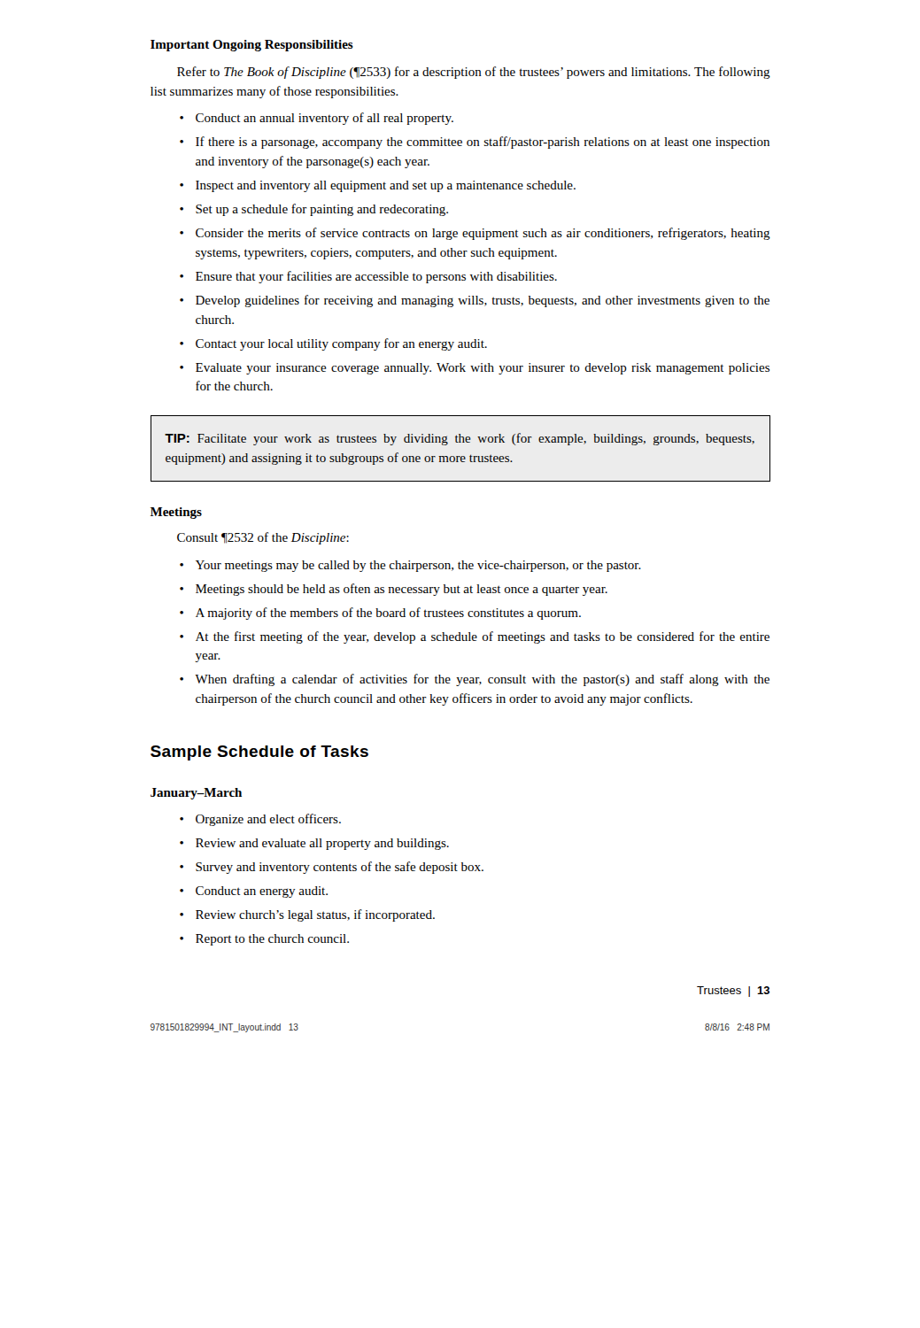Important Ongoing Responsibilities
Refer to The Book of Discipline (¶2533) for a description of the trustees’ powers and limitations. The following list summarizes many of those responsibilities.
Conduct an annual inventory of all real property.
If there is a parsonage, accompany the committee on staff/pastor-parish relations on at least one inspection and inventory of the parsonage(s) each year.
Inspect and inventory all equipment and set up a maintenance schedule.
Set up a schedule for painting and redecorating.
Consider the merits of service contracts on large equipment such as air conditioners, refrigerators, heating systems, typewriters, copiers, computers, and other such equipment.
Ensure that your facilities are accessible to persons with disabilities.
Develop guidelines for receiving and managing wills, trusts, bequests, and other investments given to the church.
Contact your local utility company for an energy audit.
Evaluate your insurance coverage annually. Work with your insurer to develop risk management policies for the church.
TIP: Facilitate your work as trustees by dividing the work (for example, buildings, grounds, bequests, equipment) and assigning it to subgroups of one or more trustees.
Meetings
Consult ¶2532 of the Discipline:
Your meetings may be called by the chairperson, the vice-chairperson, or the pastor.
Meetings should be held as often as necessary but at least once a quarter year.
A majority of the members of the board of trustees constitutes a quorum.
At the first meeting of the year, develop a schedule of meetings and tasks to be considered for the entire year.
When drafting a calendar of activities for the year, consult with the pastor(s) and staff along with the chairperson of the church council and other key officers in order to avoid any major conflicts.
Sample Schedule of Tasks
January–March
Organize and elect officers.
Review and evaluate all property and buildings.
Survey and inventory contents of the safe deposit box.
Conduct an energy audit.
Review church’s legal status, if incorporated.
Report to the church council.
Trustees | 13
9781501829994_INT_layout.indd 13 8/8/16 2:48 PM